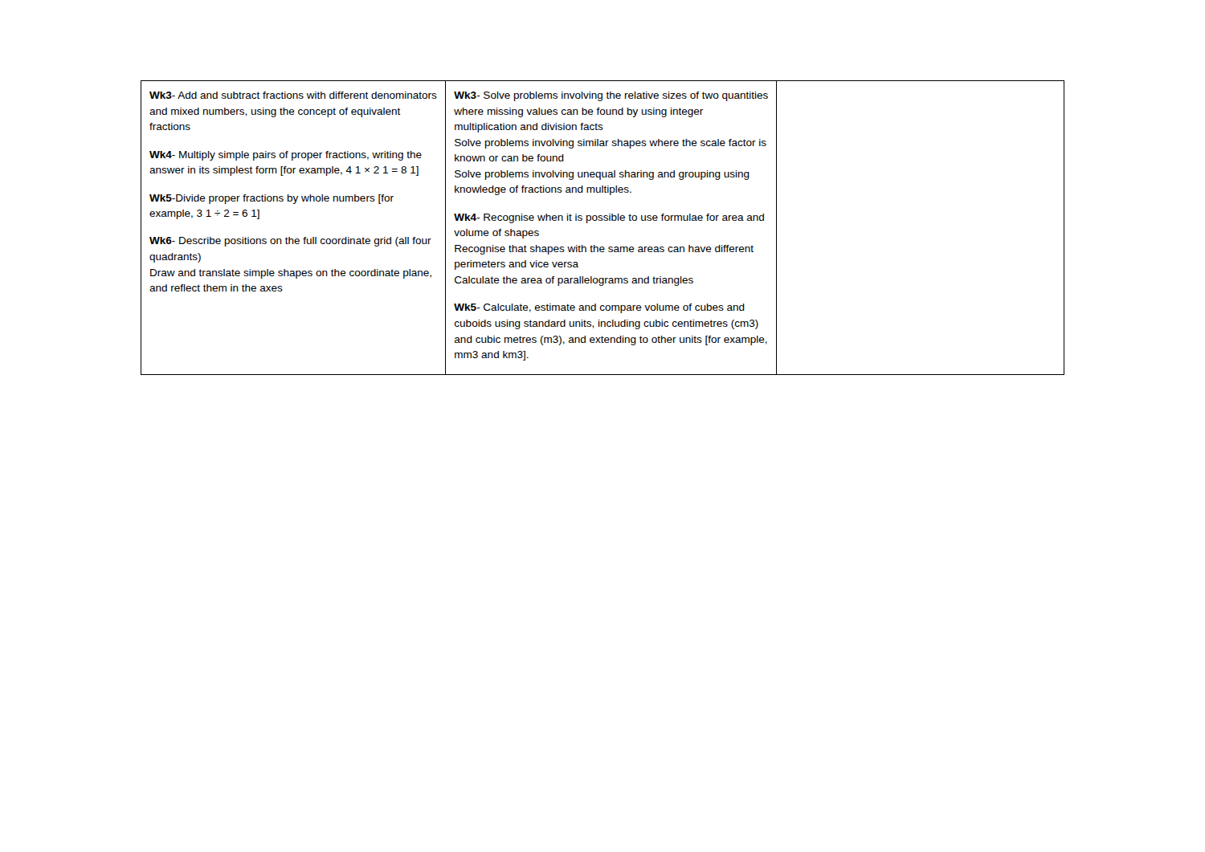| Wk3 - Add and subtract fractions with different denominators and mixed numbers, using the concept of equivalent fractions Wk4 - Multiply simple pairs of proper fractions, writing the answer in its simplest form [for example, 4 1 × 2 1 = 8 1] Wk5 -Divide proper fractions by whole numbers [for example, 3 1 ÷ 2 = 6 1] Wk6 - Describe positions on the full coordinate grid (all four quadrants) Draw and translate simple shapes on the coordinate plane, and reflect them in the axes | Wk3 - Solve problems involving the relative sizes of two quantities where missing values can be found by using integer multiplication and division facts Solve problems involving similar shapes where the scale factor is known or can be found Solve problems involving unequal sharing and grouping using knowledge of fractions and multiples. Wk4 - Recognise when it is possible to use formulae for area and volume of shapes Recognise that shapes with the same areas can have different perimeters and vice versa Calculate the area of parallelograms and triangles Wk5 - Calculate, estimate and compare volume of cubes and cuboids using standard units, including cubic centimetres (cm3) and cubic metres (m3), and extending to other units [for example, mm3 and km3]. | |